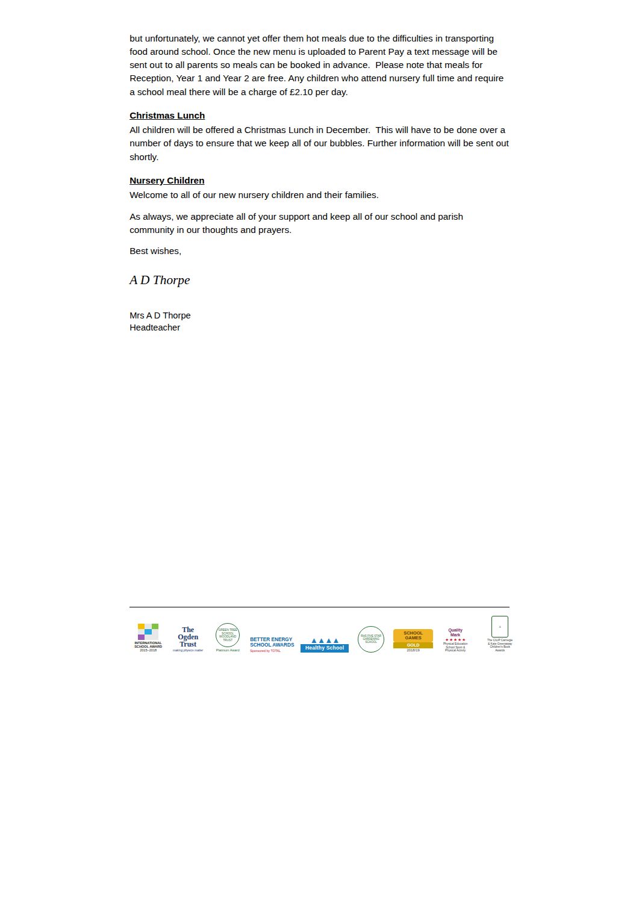but unfortunately, we cannot yet offer them hot meals due to the difficulties in transporting food around school. Once the new menu is uploaded to Parent Pay a text message will be sent out to all parents so meals can be booked in advance. Please note that meals for Reception, Year 1 and Year 2 are free. Any children who attend nursery full time and require a school meal there will be a charge of £2.10 per day.
Christmas Lunch
All children will be offered a Christmas Lunch in December. This will have to be done over a number of days to ensure that we keep all of our bubbles. Further information will be sent out shortly.
Nursery Children
Welcome to all of our new nursery children and their families.
As always, we appreciate all of your support and keep all of our school and parish community in our thoughts and prayers.
Best wishes,
A D Thorpe
Mrs A D Thorpe
Headteacher
INTERNATIONAL
SCHOOL AWARD
2015–2018
The
Ogden
Trust
making physics matter
GREEN TREE SCHOOL
WOODLAND TRUST
Platinum Award
BETTER ENERGY
SCHOOL AWARDS
Sponsored by TOTAL
▲▲▲▲
Healthy School
RHS FIVE STAR
GARDENING SCHOOL
SCHOOL
GAMES
GOLD
2018/19
Quality
Mark
★★★★★
Physical Education
School Sport &
Physical Activity
⚔
The CILIP Carnegie
& Kate Greenaway
Children's Book
Awards